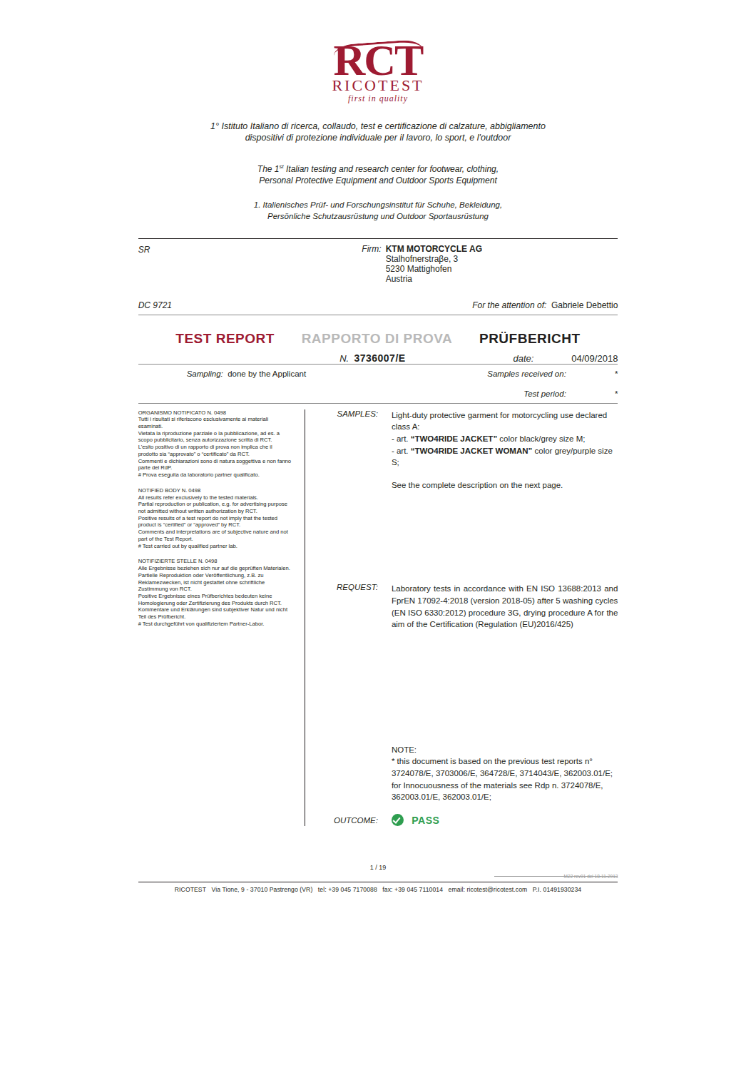RCT
RICOTEST
first in quality
1° Istituto Italiano di ricerca, collaudo, test e certificazione di calzature, abbigliamento
dispositivi di protezione individuale per il lavoro, lo sport, e l'outdoor
The 1st Italian testing and research center for footwear, clothing,
Personal Protective Equipment and Outdoor Sports Equipment
1. Italienisches Prüf- und Forschungsinstitut für Schuhe, Bekleidung,
Persönliche Schutzausrüstung und Outdoor Sportausrüstung
SR
| Firm: | KTM MOTORCYCLE AG |
| | Stalhofnerstraβe, 3 |
| | 5230 Mattighofen |
| | Austria |
DC 9721
For the attention of: Gabriele Debettio
TEST REPORT RAPPORTO DI PROVA PRÜFBERICHT
N. 3736007/E
date: 04/09/2018
Sampling: done by the Applicant
Samples received on:*
Test period:*
ORGANISMO NOTIFICATO N. 0498
Tutti i risultati si riferiscono esclusivamente ai materiali esaminati.
Vietata la riproduzione parziale o la pubblicazione, ad es. a scopo pubblicitario, senza autorizzazione scritta di RCT.
L'esito positivo di un rapporto di prova non implica che il prodotto sia “approvato” o “certificato” da RCT.
Commenti e dichiarazioni sono di natura soggettiva e non fanno parte del RdP.
# Prova eseguita da laboratorio partner qualificato.
NOTIFIED BODY N. 0498
All results refer exclusively to the tested materials.
Partial reproduction or publication, e.g. for advertising purpose not admitted without written authorization by RCT.
Positive results of a test report do not imply that the tested product is “certified” or “approved” by RCT.
Comments and interpretations are of subjective nature and not part of the Test Report.
# Test carried out by qualified partner lab.
NOTIFIZIERTE STELLE N. 0498
Alle Ergebnisse beziehen sich nur auf die geprüften Materialen.
Partielle Reproduktion oder Veröffentlichung, z.B. zu Reklamezwecken, ist nicht gestattet ohne schriftliche Zustimmung von RCT.
Positive Ergebnisse eines Prüfberichtes bedeuten keine Homologierung oder Zertifizierung des Produkts durch RCT.
Kommentare und Erklärungen sind subjektiver Natur und nicht Teil des Prüfbericht.
# Test durchgeführt von qualifiziertem Partner-Labor.
SAMPLES:
Light-duty protective garment for motorcycling use declared class A:
- art. “TWO4RIDE JACKET” color black/grey size M;
- art. “TWO4RIDE JACKET WOMAN” color grey/purple size S;
See the complete description on the next page.
REQUEST:
Laboratory tests in accordance with EN ISO 13688:2013 and FprEN 17092-4:2018 (version 2018-05) after 5 washing cycles (EN ISO 6330:2012) procedure 3G, drying procedure A for the aim of the Certification (Regulation (EU)2016/425)
NOTE:
* this document is based on the previous test reports n° 3724078/E, 3703006/E, 364728/E, 3714043/E, 362003.01/E;
for Innocuousness of the materials see Rdp n. 3724078/E, 362003.01/E, 362003.01/E;
OUTCOME:
PASS
1 / 19
M22 rev01 del 18-11-2013
RICOTEST Via Tione, 9 - 37010 Pastrengo (VR) tel: +39 045 7170088 fax: +39 045 7110014 email: ricotest@ricotest.com P.I. 01491930234